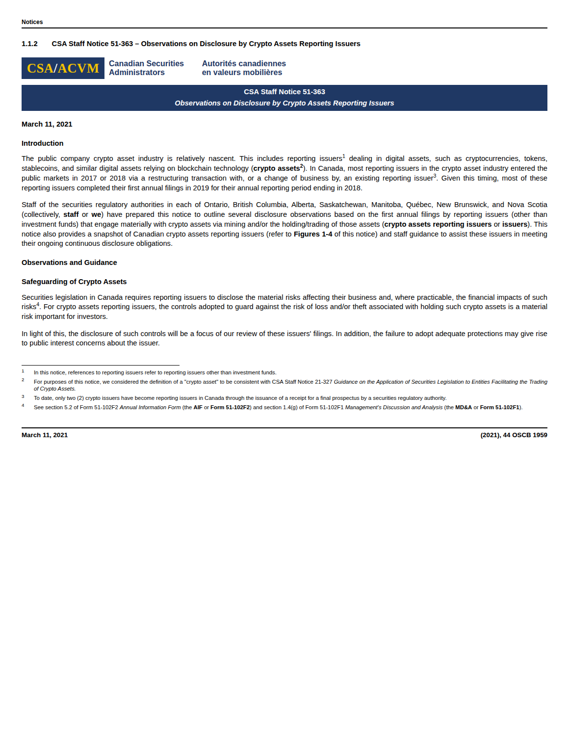Notices
1.1.2 CSA Staff Notice 51-363 – Observations on Disclosure by Crypto Assets Reporting Issuers
CSA/ACVM
Canadian Securities Administrators
Autorités canadiennes en valeurs mobilières
CSA Staff Notice 51-363 Observations on Disclosure by Crypto Assets Reporting Issuers
March 11, 2021
Introduction
The public company crypto asset industry is relatively nascent. This includes reporting issuers1 dealing in digital assets, such as cryptocurrencies, tokens, stablecoins, and similar digital assets relying on blockchain technology (crypto assets2). In Canada, most reporting issuers in the crypto asset industry entered the public markets in 2017 or 2018 via a restructuring transaction with, or a change of business by, an existing reporting issuer3. Given this timing, most of these reporting issuers completed their first annual filings in 2019 for their annual reporting period ending in 2018.
Staff of the securities regulatory authorities in each of Ontario, British Columbia, Alberta, Saskatchewan, Manitoba, Québec, New Brunswick, and Nova Scotia (collectively, staff or we) have prepared this notice to outline several disclosure observations based on the first annual filings by reporting issuers (other than investment funds) that engage materially with crypto assets via mining and/or the holding/trading of those assets (crypto assets reporting issuers or issuers). This notice also provides a snapshot of Canadian crypto assets reporting issuers (refer to Figures 1-4 of this notice) and staff guidance to assist these issuers in meeting their ongoing continuous disclosure obligations.
Observations and Guidance
Safeguarding of Crypto Assets
Securities legislation in Canada requires reporting issuers to disclose the material risks affecting their business and, where practicable, the financial impacts of such risks4. For crypto assets reporting issuers, the controls adopted to guard against the risk of loss and/or theft associated with holding such crypto assets is a material risk important for investors.
In light of this, the disclosure of such controls will be a focus of our review of these issuers' filings. In addition, the failure to adopt adequate protections may give rise to public interest concerns about the issuer.
In this notice, references to reporting issuers refer to reporting issuers other than investment funds.
For purposes of this notice, we considered the definition of a "crypto asset" to be consistent with CSA Staff Notice 21-327 Guidance on the Application of Securities Legislation to Entities Facilitating the Trading of Crypto Assets.
To date, only two (2) crypto issuers have become reporting issuers in Canada through the issuance of a receipt for a final prospectus by a securities regulatory authority.
See section 5.2 of Form 51-102F2 Annual Information Form (the AIF or Form 51-102F2) and section 1.4(g) of Form 51-102F1 Management's Discussion and Analysis (the MD&A or Form 51-102F1).
March 11, 2021 (2021), 44 OSCB 1959